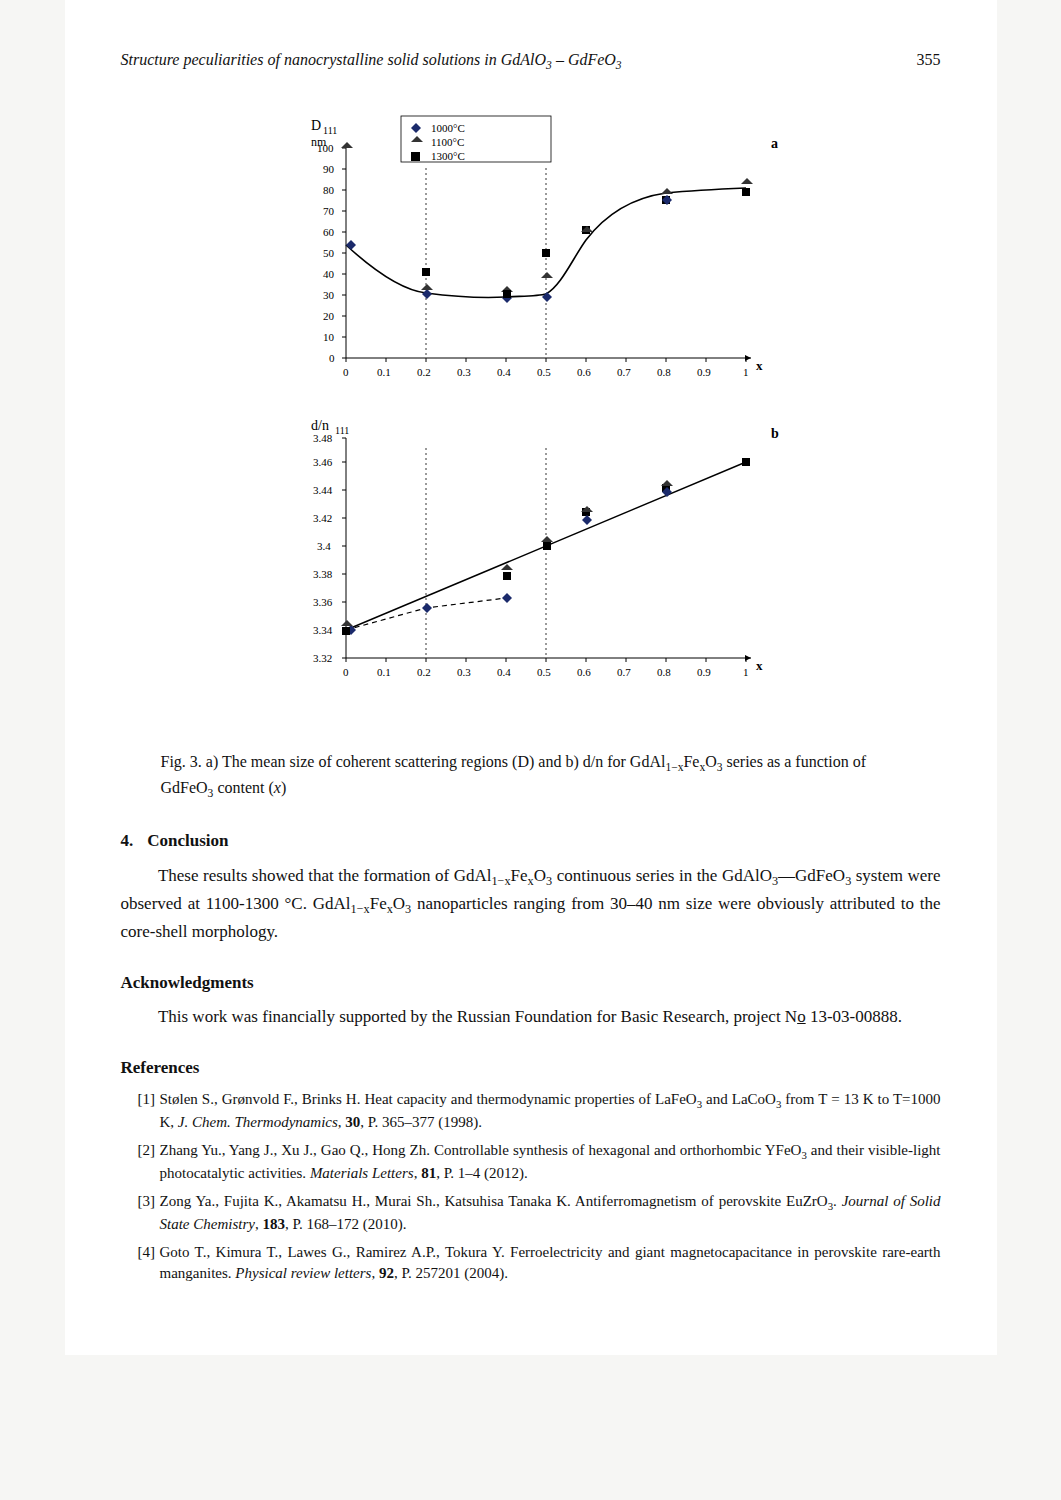Structure peculiarities of nanocrystalline solid solutions in GdAlO3 – GdFeO3 355
D 111 nm a 1000°C 1100°C 1300°C x 0 10 20 30 40 50 60 70 80 90 100 0 0.1 0.2 0.3 0.4 0.5 0.6 0.7 0.8 0.9 1 d/n 111 b x 3.32 3.34 3.36 3.38 3.4 3.42 3.44 3.46 3.48 0 0.1 0.2 0.3 0.4 0.5 0.6 0.7 0.8 0.9 1
Fig. 3. a) The mean size of coherent scattering regions (D) and b) d/n for GdAl1−xFexO3 series as a function of GdFeO3 content (x)
4. Conclusion
These results showed that the formation of GdAl1−xFexO3 continuous series in the GdAlO3—GdFeO3 system were observed at 1100-1300 °C. GdAl1−xFexO3 nanoparticles ranging from 30–40 nm size were obviously attributed to the core-shell morphology.
Acknowledgments
This work was financially supported by the Russian Foundation for Basic Research, project No 13-03-00888.
References
[1] Stølen S., Grønvold F., Brinks H. Heat capacity and thermodynamic properties of LaFeO3 and LaCoO3 from T = 13 K to T=1000 K, J. Chem. Thermodynamics, 30, P. 365–377 (1998).
[2] Zhang Yu., Yang J., Xu J., Gao Q., Hong Zh. Controllable synthesis of hexagonal and orthorhombic YFeO3 and their visible-light photocatalytic activities. Materials Letters, 81, P. 1–4 (2012).
[3] Zong Ya., Fujita K., Akamatsu H., Murai Sh., Katsuhisa Tanaka K. Antiferromagnetism of perovskite EuZrO3. Journal of Solid State Chemistry, 183, P. 168–172 (2010).
[4] Goto T., Kimura T., Lawes G., Ramirez A.P., Tokura Y. Ferroelectricity and giant magnetocapacitance in perovskite rare-earth manganites. Physical review letters, 92, P. 257201 (2004).